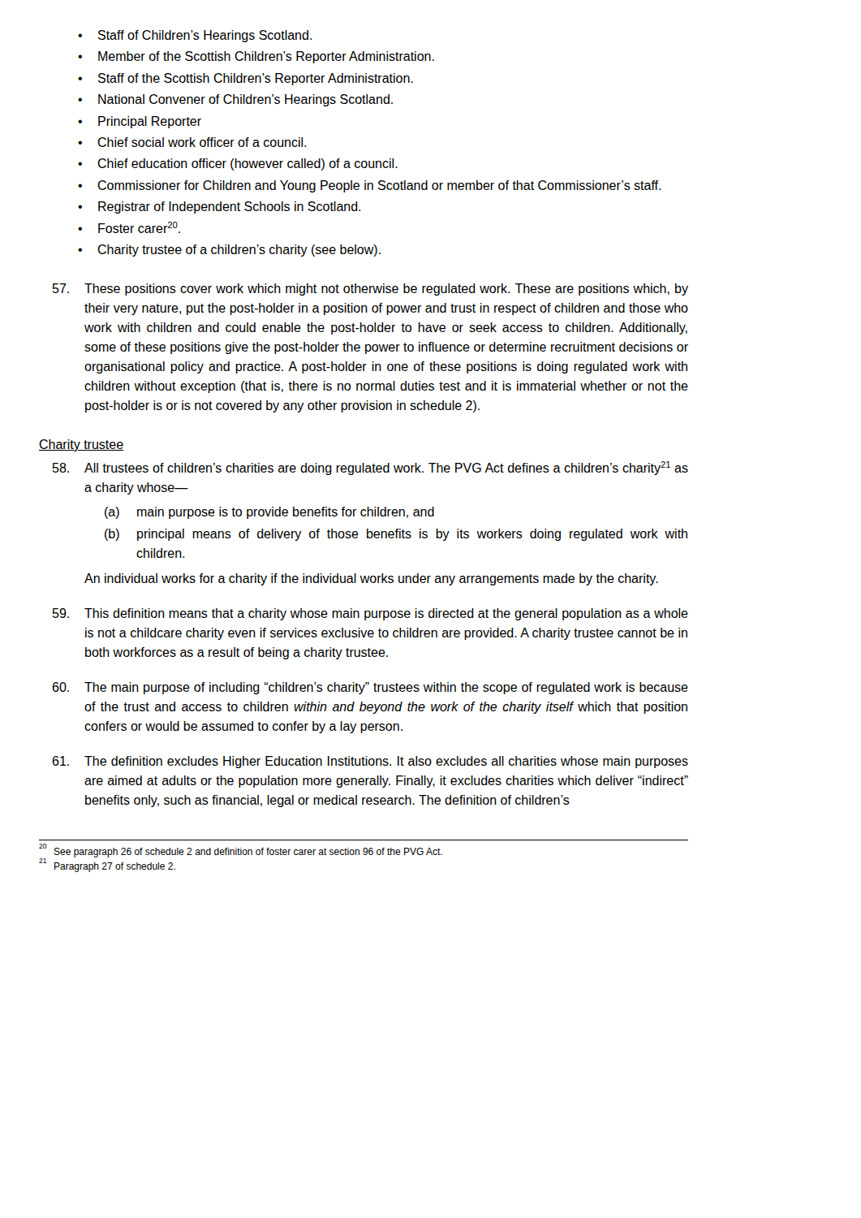Staff of Children’s Hearings Scotland.
Member of the Scottish Children’s Reporter Administration.
Staff of the Scottish Children’s Reporter Administration.
National Convener of Children’s Hearings Scotland.
Principal Reporter
Chief social work officer of a council.
Chief education officer (however called) of a council.
Commissioner for Children and Young People in Scotland or member of that Commissioner’s staff.
Registrar of Independent Schools in Scotland.
Foster carer20.
Charity trustee of a children’s charity (see below).
These positions cover work which might not otherwise be regulated work. These are positions which, by their very nature, put the post-holder in a position of power and trust in respect of children and those who work with children and could enable the post-holder to have or seek access to children. Additionally, some of these positions give the post-holder the power to influence or determine recruitment decisions or organisational policy and practice. A post-holder in one of these positions is doing regulated work with children without exception (that is, there is no normal duties test and it is immaterial whether or not the post-holder is or is not covered by any other provision in schedule 2).
Charity trustee
All trustees of children’s charities are doing regulated work. The PVG Act defines a children’s charity21 as a charity whose—
(a) main purpose is to provide benefits for children, and
(b) principal means of delivery of those benefits is by its workers doing regulated work with children.
An individual works for a charity if the individual works under any arrangements made by the charity.
This definition means that a charity whose main purpose is directed at the general population as a whole is not a childcare charity even if services exclusive to children are provided. A charity trustee cannot be in both workforces as a result of being a charity trustee.
The main purpose of including “children’s charity” trustees within the scope of regulated work is because of the trust and access to children within and beyond the work of the charity itself which that position confers or would be assumed to confer by a lay person.
The definition excludes Higher Education Institutions. It also excludes all charities whose main purposes are aimed at adults or the population more generally. Finally, it excludes charities which deliver “indirect” benefits only, such as financial, legal or medical research. The definition of children’s
20 See paragraph 26 of schedule 2 and definition of foster carer at section 96 of the PVG Act.
21 Paragraph 27 of schedule 2.